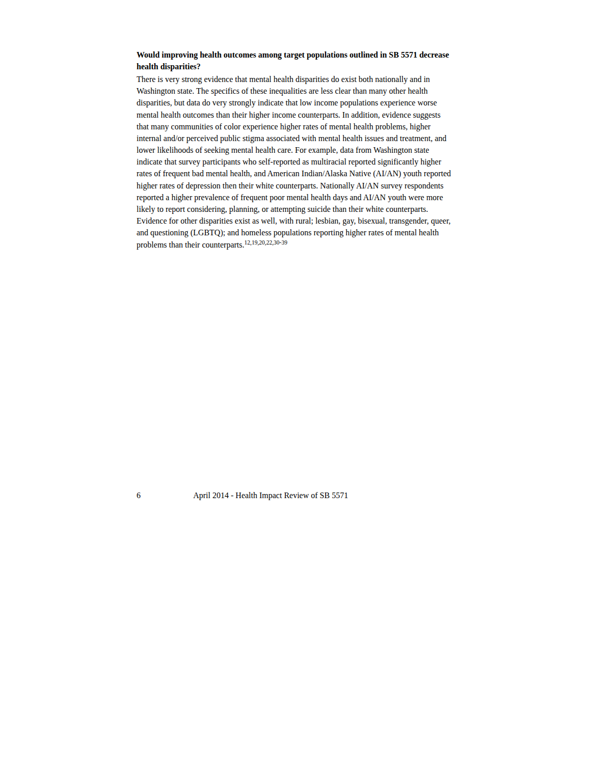Would improving health outcomes among target populations outlined in SB 5571 decrease health disparities?
There is very strong evidence that mental health disparities do exist both nationally and in Washington state. The specifics of these inequalities are less clear than many other health disparities, but data do very strongly indicate that low income populations experience worse mental health outcomes than their higher income counterparts. In addition, evidence suggests that many communities of color experience higher rates of mental health problems, higher internal and/or perceived public stigma associated with mental health issues and treatment, and lower likelihoods of seeking mental health care. For example, data from Washington state indicate that survey participants who self-reported as multiracial reported significantly higher rates of frequent bad mental health, and American Indian/Alaska Native (AI/AN) youth reported higher rates of depression then their white counterparts. Nationally AI/AN survey respondents reported a higher prevalence of frequent poor mental health days and AI/AN youth were more likely to report considering, planning, or attempting suicide than their white counterparts. Evidence for other disparities exist as well, with rural; lesbian, gay, bisexual, transgender, queer, and questioning (LGBTQ); and homeless populations reporting higher rates of mental health problems than their counterparts.12,19,20,22,30-39
6 April 2014 - Health Impact Review of SB 5571